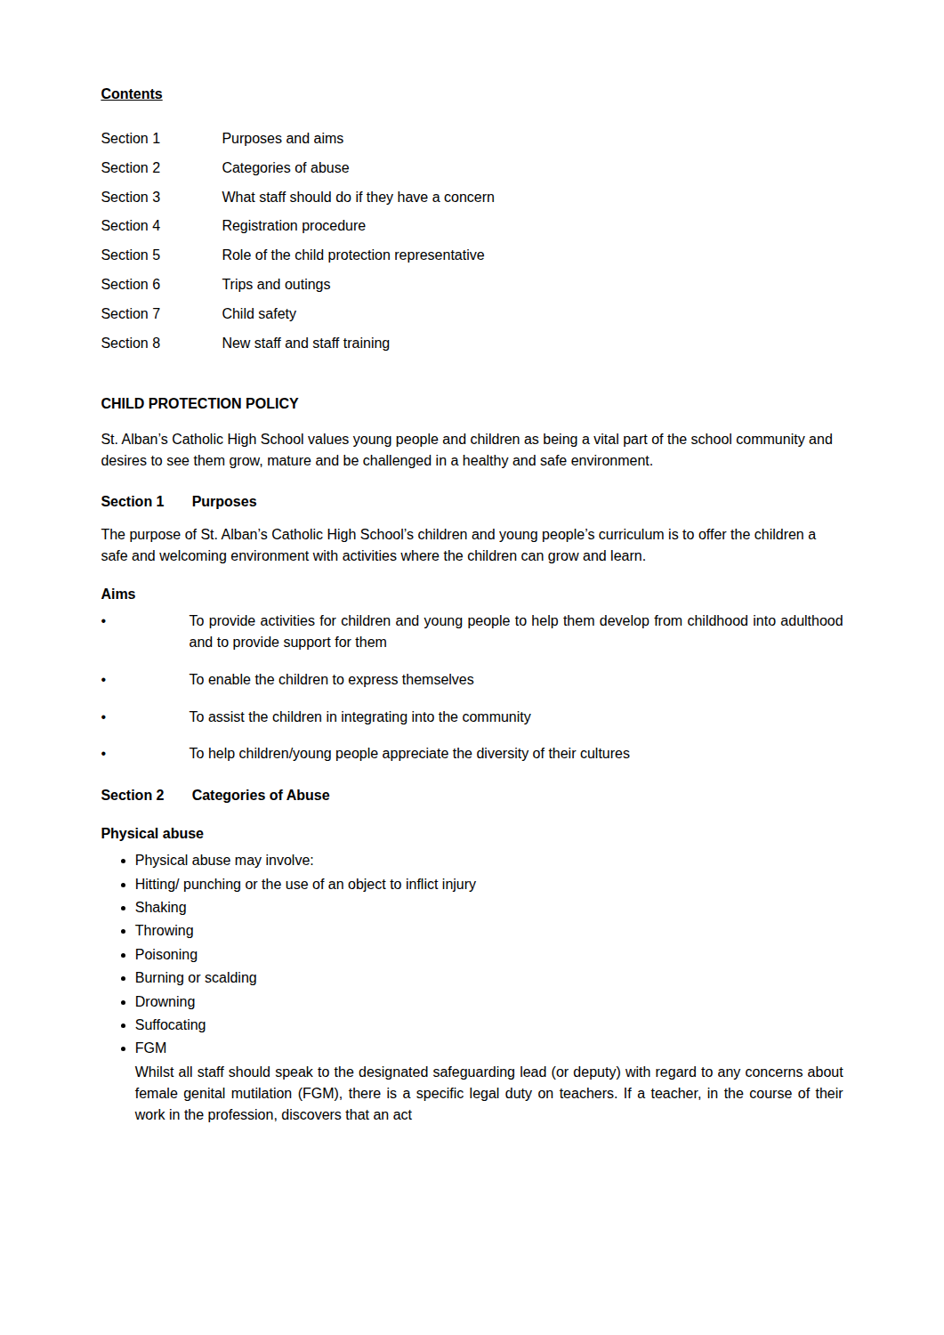Contents
| Section 1 | Purposes and aims |
| Section 2 | Categories of abuse |
| Section 3 | What staff should do if they have a concern |
| Section 4 | Registration procedure |
| Section 5 | Role of the child protection representative |
| Section 6 | Trips and outings |
| Section 7 | Child safety |
| Section 8 | New staff and staff training |
CHILD PROTECTION POLICY
St. Alban’s Catholic High School values young people and children as being a vital part of the school community and desires to see them grow, mature and be challenged in a healthy and safe environment.
Section 1 Purposes
The purpose of St. Alban’s Catholic High School’s children and young people’s curriculum is to offer the children a safe and welcoming environment with activities where the children can grow and learn.
Aims
•To provide activities for children and young people to help them develop from childhood into adulthood and to provide support for them
•To enable the children to express themselves
•To assist the children in integrating into the community
•To help children/young people appreciate the diversity of their cultures
Section 2 Categories of Abuse
Physical abuse
Physical abuse may involve:
Hitting/ punching or the use of an object to inflict injury
Shaking
Throwing
Poisoning
Burning or scalding
Drowning
Suffocating
FGM
Whilst all staff should speak to the designated safeguarding lead (or deputy) with regard to any concerns about female genital mutilation (FGM), there is a specific legal duty on teachers. If a teacher, in the course of their work in the profession, discovers that an act